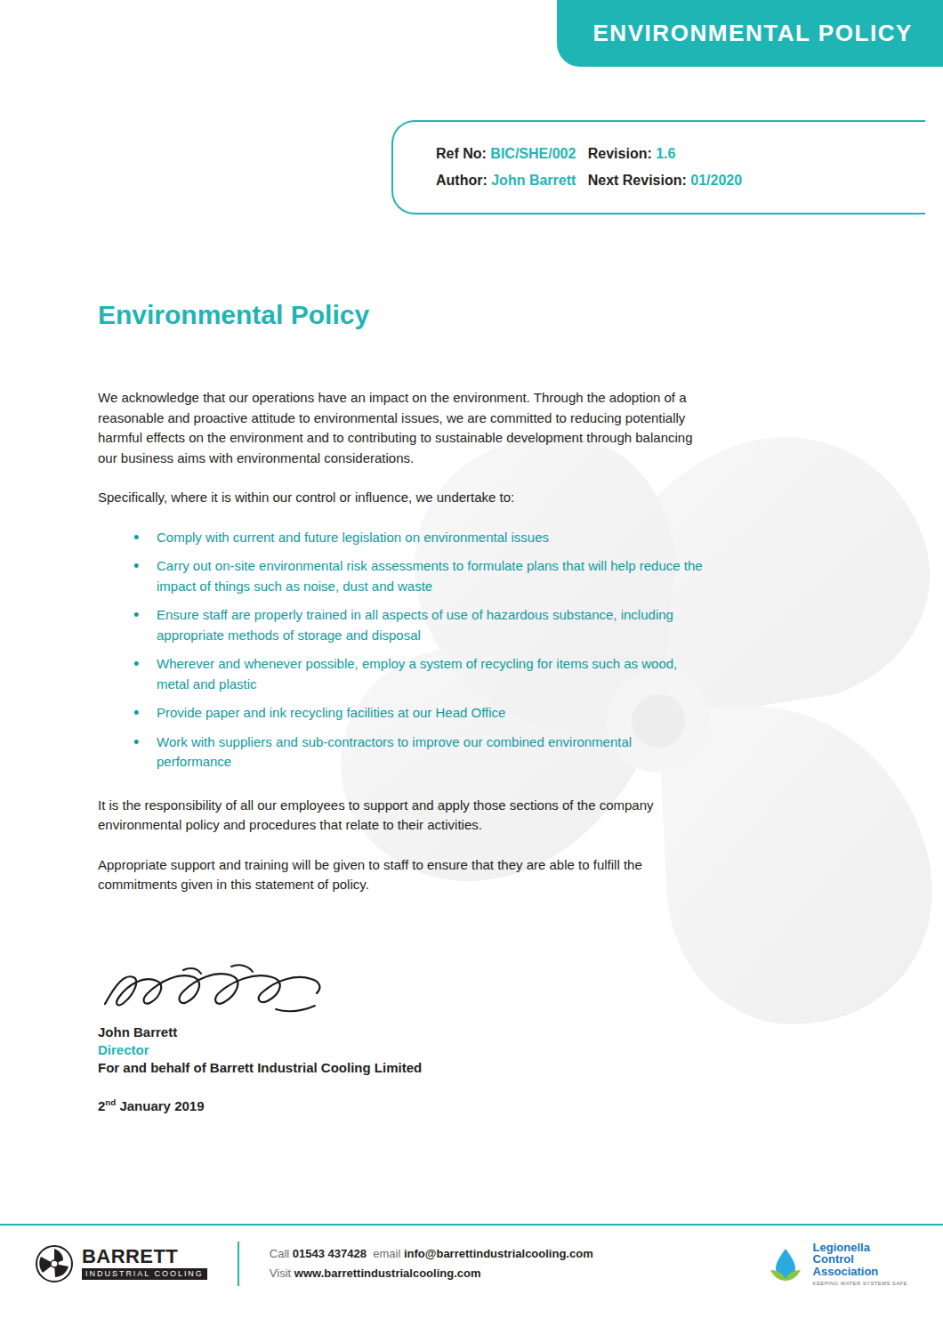Environmental Policy
Ref No: BIC/SHE/002 Revision: 1.6
Author: John Barrett Next Revision: 01/2020
Environmental Policy
We acknowledge that our operations have an impact on the environment. Through the adoption of a reasonable and proactive attitude to environmental issues, we are committed to reducing potentially harmful effects on the environment and to contributing to sustainable development through balancing our business aims with environmental considerations.
Specifically, where it is within our control or influence, we undertake to:
Comply with current and future legislation on environmental issues
Carry out on-site environmental risk assessments to formulate plans that will help reduce the impact of things such as noise, dust and waste
Ensure staff are properly trained in all aspects of use of hazardous substance, including appropriate methods of storage and disposal
Wherever and whenever possible, employ a system of recycling for items such as wood, metal and plastic
Provide paper and ink recycling facilities at our Head Office
Work with suppliers and sub-contractors to improve our combined environmental performance
It is the responsibility of all our employees to support and apply those sections of the company environmental policy and procedures that relate to their activities.
Appropriate support and training will be given to staff to ensure that they are able to fulfill the commitments given in this statement of policy.
John Barrett
Director
For and behalf of Barrett Industrial Cooling Limited
2nd January 2019
BARRETT INDUSTRIAL COOLING
Call 01543 437428 email info@barrettindustrialcooling.com
Visit www.barrettindustrialcooling.com
Legionella
Control
Association KEEPING WATER SYSTEMS SAFE